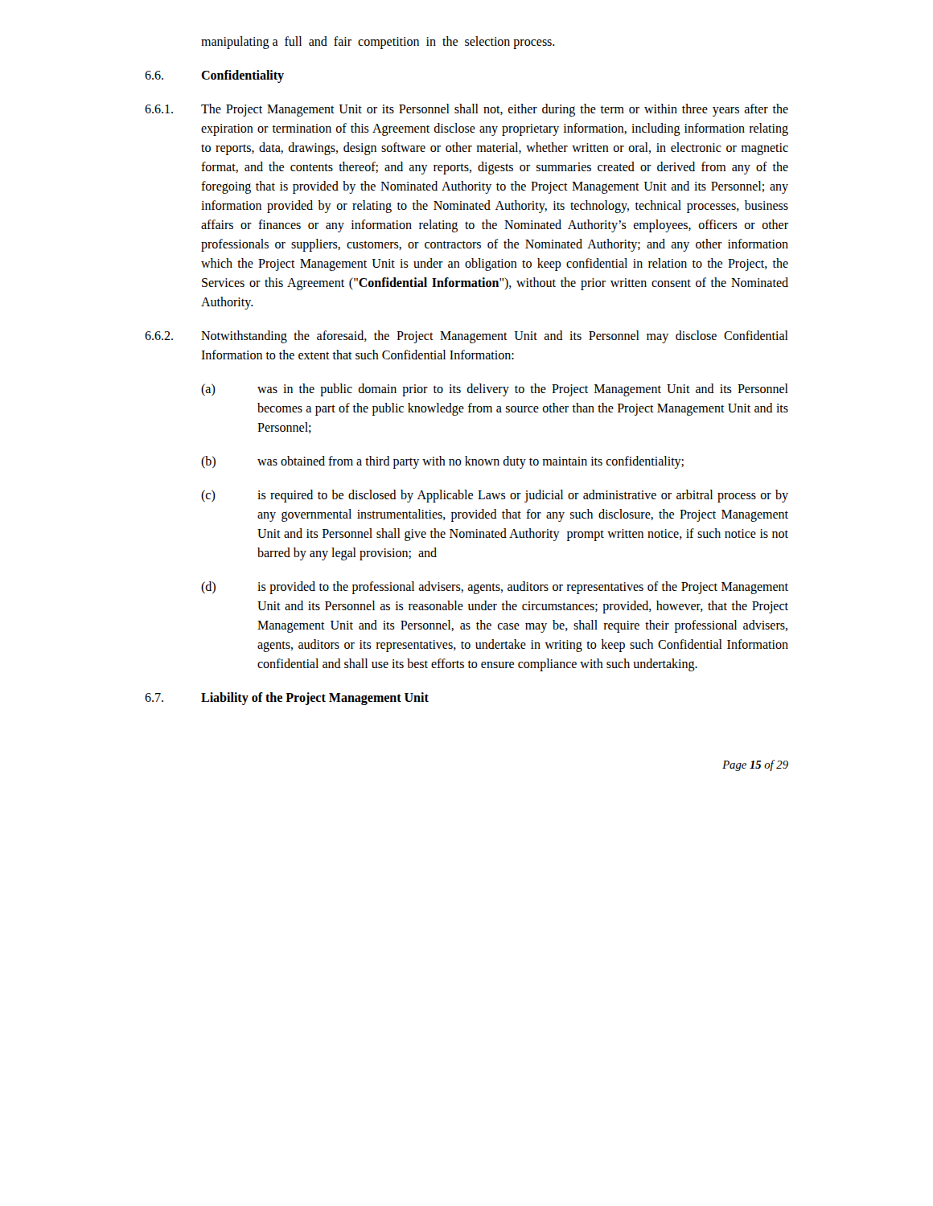manipulating a full and fair competition in the selection process.
6.6.
Confidentiality
6.6.1.
The Project Management Unit or its Personnel shall not, either during the term or within three years after the expiration or termination of this Agreement disclose any proprietary information, including information relating to reports, data, drawings, design software or other material, whether written or oral, in electronic or magnetic format, and the contents thereof; and any reports, digests or summaries created or derived from any of the foregoing that is provided by the Nominated Authority to the Project Management Unit and its Personnel; any information provided by or relating to the Nominated Authority, its technology, technical processes, business affairs or finances or any information relating to the Nominated Authority’s employees, officers or other professionals or suppliers, customers, or contractors of the Nominated Authority; and any other information which the Project Management Unit is under an obligation to keep confidential in relation to the Project, the Services or this Agreement ("Confidential Information"), without the prior written consent of the Nominated Authority.
6.6.2.
Notwithstanding the aforesaid, the Project Management Unit and its Personnel may disclose Confidential Information to the extent that such Confidential Information:
(a)
was in the public domain prior to its delivery to the Project Management Unit and its Personnel becomes a part of the public knowledge from a source other than the Project Management Unit and its Personnel;
(b)
was obtained from a third party with no known duty to maintain its confidentiality;
(c)
is required to be disclosed by Applicable Laws or judicial or administrative or arbitral process or by any governmental instrumentalities, provided that for any such disclosure, the Project Management Unit and its Personnel shall give the Nominated Authority prompt written notice, if such notice is not barred by any legal provision; and
(d)
is provided to the professional advisers, agents, auditors or representatives of the Project Management Unit and its Personnel as is reasonable under the circumstances; provided, however, that the Project Management Unit and its Personnel, as the case may be, shall require their professional advisers, agents, auditors or its representatives, to undertake in writing to keep such Confidential Information confidential and shall use its best efforts to ensure compliance with such undertaking.
6.7.
Liability of the Project Management Unit
Page 15 of 29